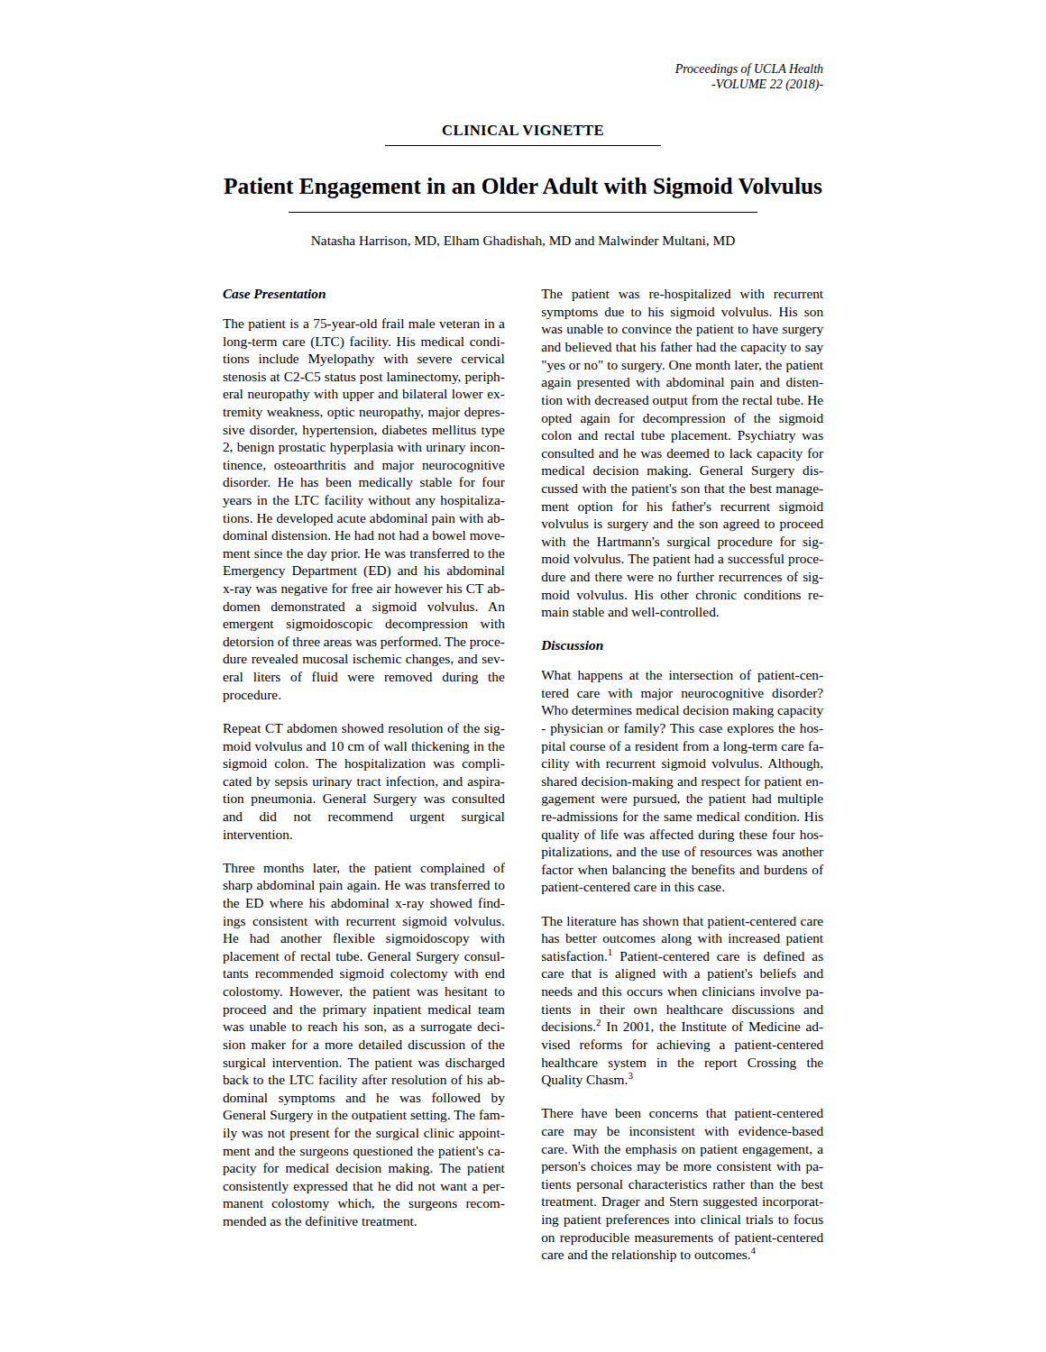Proceedings of UCLA Health
-VOLUME 22 (2018)-
CLINICAL VIGNETTE
Patient Engagement in an Older Adult with Sigmoid Volvulus
Natasha Harrison, MD, Elham Ghadishah, MD and Malwinder Multani, MD
Case Presentation
The patient is a 75-year-old frail male veteran in a long-term care (LTC) facility. His medical conditions include Myelopathy with severe cervical stenosis at C2-C5 status post laminectomy, peripheral neuropathy with upper and bilateral lower extremity weakness, optic neuropathy, major depressive disorder, hypertension, diabetes mellitus type 2, benign prostatic hyperplasia with urinary incontinence, osteoarthritis and major neurocognitive disorder. He has been medically stable for four years in the LTC facility without any hospitalizations. He developed acute abdominal pain with abdominal distension. He had not had a bowel movement since the day prior. He was transferred to the Emergency Department (ED) and his abdominal x-ray was negative for free air however his CT abdomen demonstrated a sigmoid volvulus. An emergent sigmoidoscopic decompression with detorsion of three areas was performed. The procedure revealed mucosal ischemic changes, and several liters of fluid were removed during the procedure.
Repeat CT abdomen showed resolution of the sigmoid volvulus and 10 cm of wall thickening in the sigmoid colon. The hospitalization was complicated by sepsis urinary tract infection, and aspiration pneumonia. General Surgery was consulted and did not recommend urgent surgical intervention.
Three months later, the patient complained of sharp abdominal pain again. He was transferred to the ED where his abdominal x-ray showed findings consistent with recurrent sigmoid volvulus. He had another flexible sigmoidoscopy with placement of rectal tube. General Surgery consultants recommended sigmoid colectomy with end colostomy. However, the patient was hesitant to proceed and the primary inpatient medical team was unable to reach his son, as a surrogate decision maker for a more detailed discussion of the surgical intervention. The patient was discharged back to the LTC facility after resolution of his abdominal symptoms and he was followed by General Surgery in the outpatient setting. The family was not present for the surgical clinic appointment and the surgeons questioned the patient's capacity for medical decision making. The patient consistently expressed that he did not want a permanent colostomy which, the surgeons recommended as the definitive treatment.
The patient was re-hospitalized with recurrent symptoms due to his sigmoid volvulus. His son was unable to convince the patient to have surgery and believed that his father had the capacity to say "yes or no" to surgery. One month later, the patient again presented with abdominal pain and distention with decreased output from the rectal tube. He opted again for decompression of the sigmoid colon and rectal tube placement. Psychiatry was consulted and he was deemed to lack capacity for medical decision making. General Surgery discussed with the patient's son that the best management option for his father's recurrent sigmoid volvulus is surgery and the son agreed to proceed with the Hartmann's surgical procedure for sigmoid volvulus. The patient had a successful procedure and there were no further recurrences of sigmoid volvulus. His other chronic conditions remain stable and well-controlled.
Discussion
What happens at the intersection of patient-centered care with major neurocognitive disorder? Who determines medical decision making capacity - physician or family? This case explores the hospital course of a resident from a long-term care facility with recurrent sigmoid volvulus. Although, shared decision-making and respect for patient engagement were pursued, the patient had multiple re-admissions for the same medical condition. His quality of life was affected during these four hospitalizations, and the use of resources was another factor when balancing the benefits and burdens of patient-centered care in this case.
The literature has shown that patient-centered care has better outcomes along with increased patient satisfaction.1 Patient-centered care is defined as care that is aligned with a patient's beliefs and needs and this occurs when clinicians involve patients in their own healthcare discussions and decisions.2 In 2001, the Institute of Medicine advised reforms for achieving a patient-centered healthcare system in the report Crossing the Quality Chasm.3
There have been concerns that patient-centered care may be inconsistent with evidence-based care. With the emphasis on patient engagement, a person's choices may be more consistent with patients personal characteristics rather than the best treatment. Drager and Stern suggested incorporating patient preferences into clinical trials to focus on reproducible measurements of patient-centered care and the relationship to outcomes.4